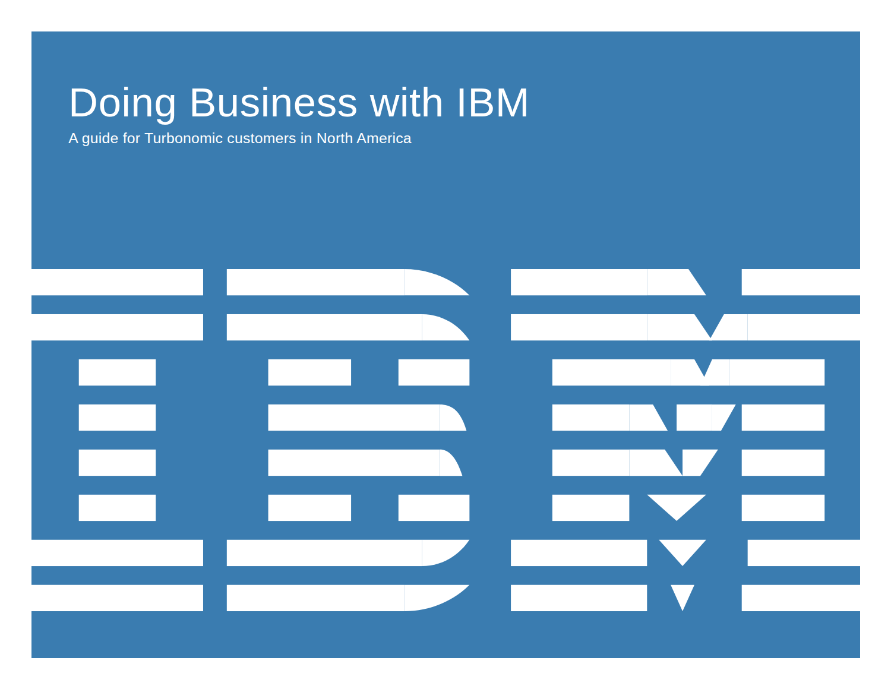Doing Business with IBM
A guide for Turbonomic customers in North America